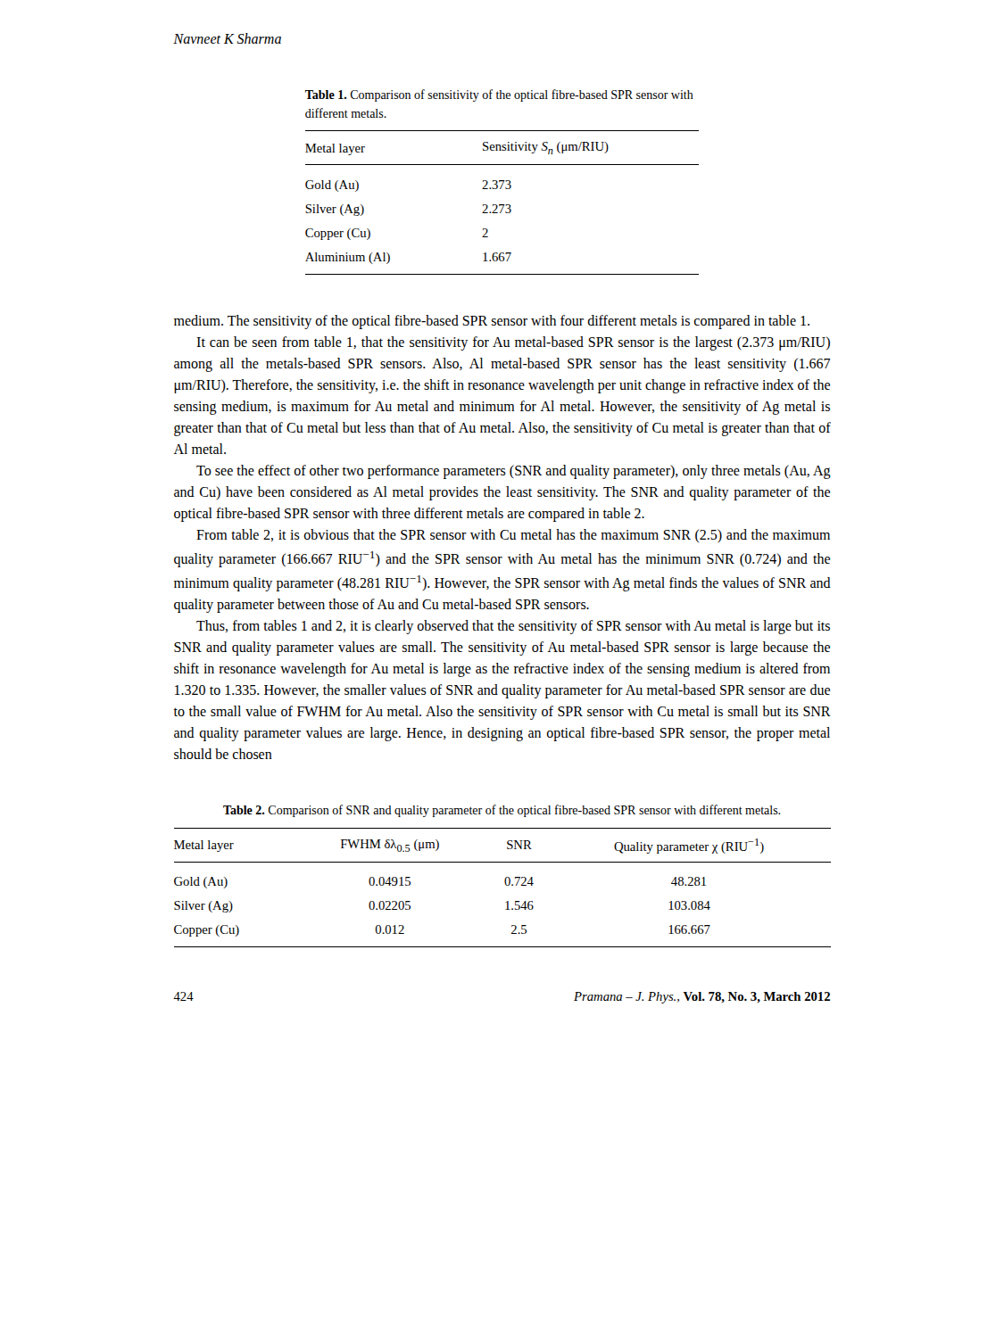Navneet K Sharma
Table 1. Comparison of sensitivity of the optical fibre-based SPR sensor with different metals.
| Metal layer | Sensitivity S n (μm/RIU) |
| --- | --- |
| Gold (Au) | 2.373 |
| Silver (Ag) | 2.273 |
| Copper (Cu) | 2 |
| Aluminium (Al) | 1.667 |
medium. The sensitivity of the optical fibre-based SPR sensor with four different metals is compared in table 1.
It can be seen from table 1, that the sensitivity for Au metal-based SPR sensor is the largest (2.373 μm/RIU) among all the metals-based SPR sensors. Also, Al metal-based SPR sensor has the least sensitivity (1.667 μm/RIU). Therefore, the sensitivity, i.e. the shift in resonance wavelength per unit change in refractive index of the sensing medium, is maximum for Au metal and minimum for Al metal. However, the sensitivity of Ag metal is greater than that of Cu metal but less than that of Au metal. Also, the sensitivity of Cu metal is greater than that of Al metal.
To see the effect of other two performance parameters (SNR and quality parameter), only three metals (Au, Ag and Cu) have been considered as Al metal provides the least sensitivity. The SNR and quality parameter of the optical fibre-based SPR sensor with three different metals are compared in table 2.
From table 2, it is obvious that the SPR sensor with Cu metal has the maximum SNR (2.5) and the maximum quality parameter (166.667 RIU−1) and the SPR sensor with Au metal has the minimum SNR (0.724) and the minimum quality parameter (48.281 RIU−1). However, the SPR sensor with Ag metal finds the values of SNR and quality parameter between those of Au and Cu metal-based SPR sensors.
Thus, from tables 1 and 2, it is clearly observed that the sensitivity of SPR sensor with Au metal is large but its SNR and quality parameter values are small. The sensitivity of Au metal-based SPR sensor is large because the shift in resonance wavelength for Au metal is large as the refractive index of the sensing medium is altered from 1.320 to 1.335. However, the smaller values of SNR and quality parameter for Au metal-based SPR sensor are due to the small value of FWHM for Au metal. Also the sensitivity of SPR sensor with Cu metal is small but its SNR and quality parameter values are large. Hence, in designing an optical fibre-based SPR sensor, the proper metal should be chosen
Table 2. Comparison of SNR and quality parameter of the optical fibre-based SPR sensor with different metals.
| Metal layer | FWHM δλ 0.5 (μm) | SNR | Quality parameter χ (RIU −1 ) |
| --- | --- | --- | --- |
| Gold (Au) | 0.04915 | 0.724 | 48.281 |
| Silver (Ag) | 0.02205 | 1.546 | 103.084 |
| Copper (Cu) | 0.012 | 2.5 | 166.667 |
424 Pramana – J. Phys., Vol. 78, No. 3, March 2012